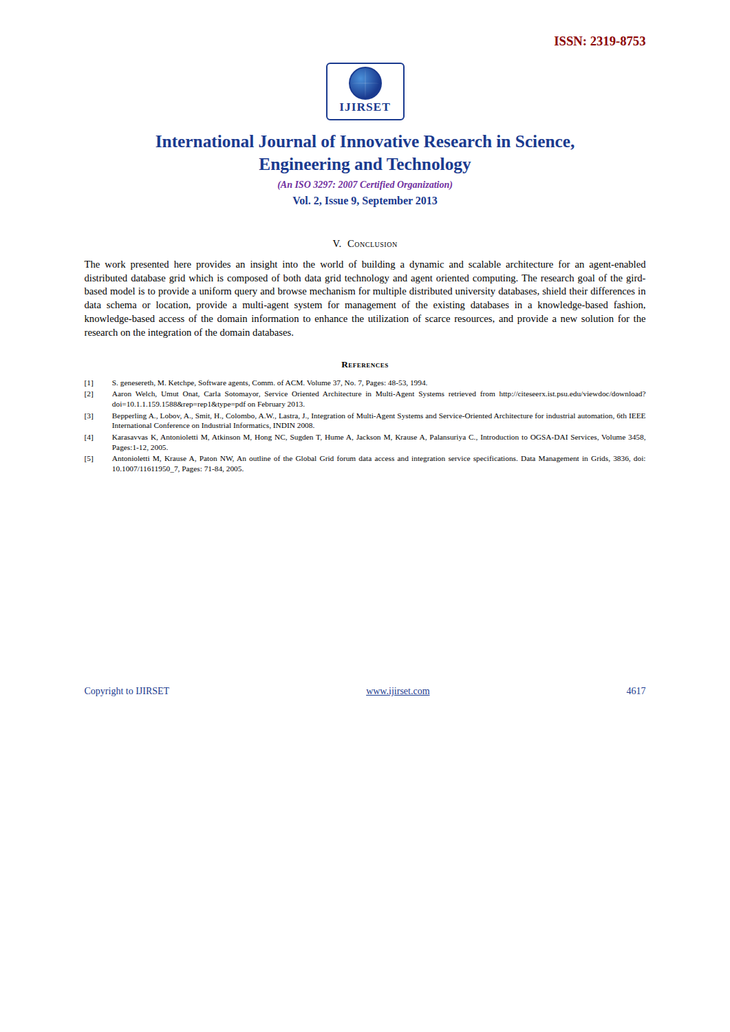ISSN: 2319-8753
IJIRSET
International Journal of Innovative Research in Science,
Engineering and Technology
(An ISO 3297: 2007 Certified Organization)
Vol. 2, Issue 9, September 2013
V. Conclusion
The work presented here provides an insight into the world of building a dynamic and scalable architecture for an agent-enabled distributed database grid which is composed of both data grid technology and agent oriented computing. The research goal of the gird-based model is to provide a uniform query and browse mechanism for multiple distributed university databases, shield their differences in data schema or location, provide a multi-agent system for management of the existing databases in a knowledge-based fashion, knowledge-based access of the domain information to enhance the utilization of scarce resources, and provide a new solution for the research on the integration of the domain databases.
References
S. genesereth, M. Ketchpe, Software agents, Comm. of ACM. Volume 37, No. 7, Pages: 48-53, 1994.
Aaron Welch, Umut Onat, Carla Sotomayor, Service Oriented Architecture in Multi-Agent Systems retrieved from http://citeseerx.ist.psu.edu/viewdoc/download?doi=10.1.1.159.1588&rep=rep1&type=pdf on February 2013.
Bepperling A., Lobov, A., Smit, H., Colombo, A.W., Lastra, J., Integration of Multi-Agent Systems and Service-Oriented Architecture for industrial automation, 6th IEEE International Conference on Industrial Informatics, INDIN 2008.
Karasavvas K, Antonioletti M, Atkinson M, Hong NC, Sugden T, Hume A, Jackson M, Krause A, Palansuriya C., Introduction to OGSA-DAI Services, Volume 3458, Pages:1-12, 2005.
Antonioletti M, Krause A, Paton NW, An outline of the Global Grid forum data access and integration service specifications. Data Management in Grids, 3836, doi: 10.1007/11611950_7, Pages: 71-84, 2005.
Copyright to IJIRSET www.ijirset.com 4617